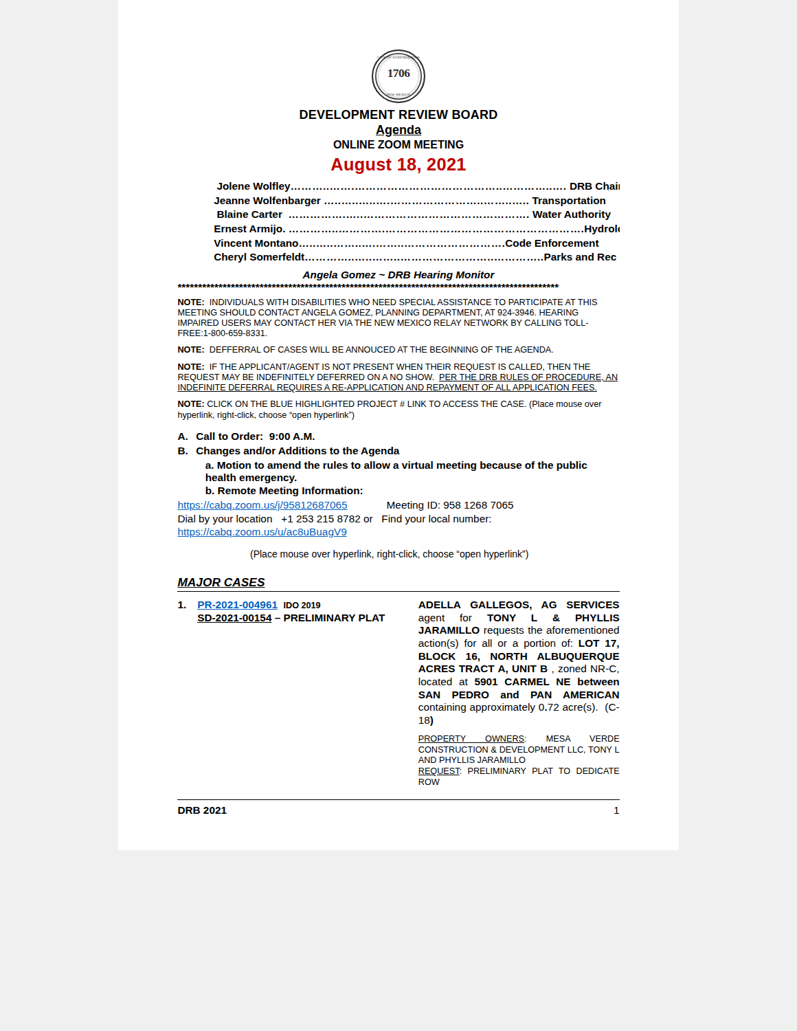1706
DEVELOPMENT REVIEW BOARD
Agenda
ONLINE ZOOM MEETING
August 18, 2021
Jolene Wolfley………..…….…………………………………..…………..…. DRB Chair
Jeanne Wolfenbarger …..…..…..….……………………..……..….. Transportation
Blaine Carter …………….…..………………………………………. Water Authority
Ernest Armijo. …………..………….………………………………………………. Hydrology
Vincent Montano…..…..……..….……..………………………. Code Enforcement
Cheryl Somerfeldt…………..…..……..……………………..………….. Parks and Rec
Angela Gomez ~ DRB Hearing Monitor
*********************************************************************************************
NOTE: INDIVIDUALS WITH DISABILITIES WHO NEED SPECIAL ASSISTANCE TO PARTICIPATE AT THIS MEETING SHOULD CONTACT ANGELA GOMEZ, PLANNING DEPARTMENT, AT 924-3946. HEARING IMPAIRED USERS MAY CONTACT HER VIA THE NEW MEXICO RELAY NETWORK BY CALLING TOLL-FREE:1-800-659-8331.
NOTE: DEFFERRAL OF CASES WILL BE ANNOUCED AT THE BEGINNING OF THE AGENDA.
NOTE: IF THE APPLICANT/AGENT IS NOT PRESENT WHEN THEIR REQUEST IS CALLED, THEN THE REQUEST MAY BE INDEFINITELY DEFERRED ON A NO SHOW. PER THE DRB RULES OF PROCEDURE, AN INDEFINITE DEFERRAL REQUIRES A RE-APPLICATION AND REPAYMENT OF ALL APPLICATION FEES.
NOTE: CLICK ON THE BLUE HIGHLIGHTED PROJECT # LINK TO ACCESS THE CASE. (Place mouse over hyperlink, right-click, choose “open hyperlink”)
A. Call to Order: 9:00 A.M.
B. Changes and/or Additions to the Agenda
a. Motion to amend the rules to allow a virtual meeting because of the public health emergency.
b. Remote Meeting Information:
https://cabq.zoom.us/j/95812687065 Meeting ID: 958 1268 7065
Dial by your location +1 253 215 8782 or Find your local number: https://cabq.zoom.us/u/ac8uBuagV9
(Place mouse over hyperlink, right-click, choose “open hyperlink”)
MAJOR CASES
| 1. | PR-2021-004961 IDO 2019 SD-2021-00154 – PRELIMINARY PLAT | ADELLA GALLEGOS, AG SERVICES agent for TONY L & PHYLLIS JARAMILLO requests the aforementioned action(s) for all or a portion of: LOT 17, BLOCK 16, NORTH ALBUQUERQUE ACRES TRACT A, UNIT B , zoned NR-C, located at 5901 CARMEL NE between SAN PEDRO and PAN AMERICAN containing approximately 0 . 72 acre(s). (C-18 ) PROPERTY OWNERS : MESA VERDE CONSTRUCTION & DEVELOPMENT LLC, TONY L AND PHYLLIS JARAMILLO REQUEST : PRELIMINARY PLAT TO DEDICATE ROW |
DRB 2021 1